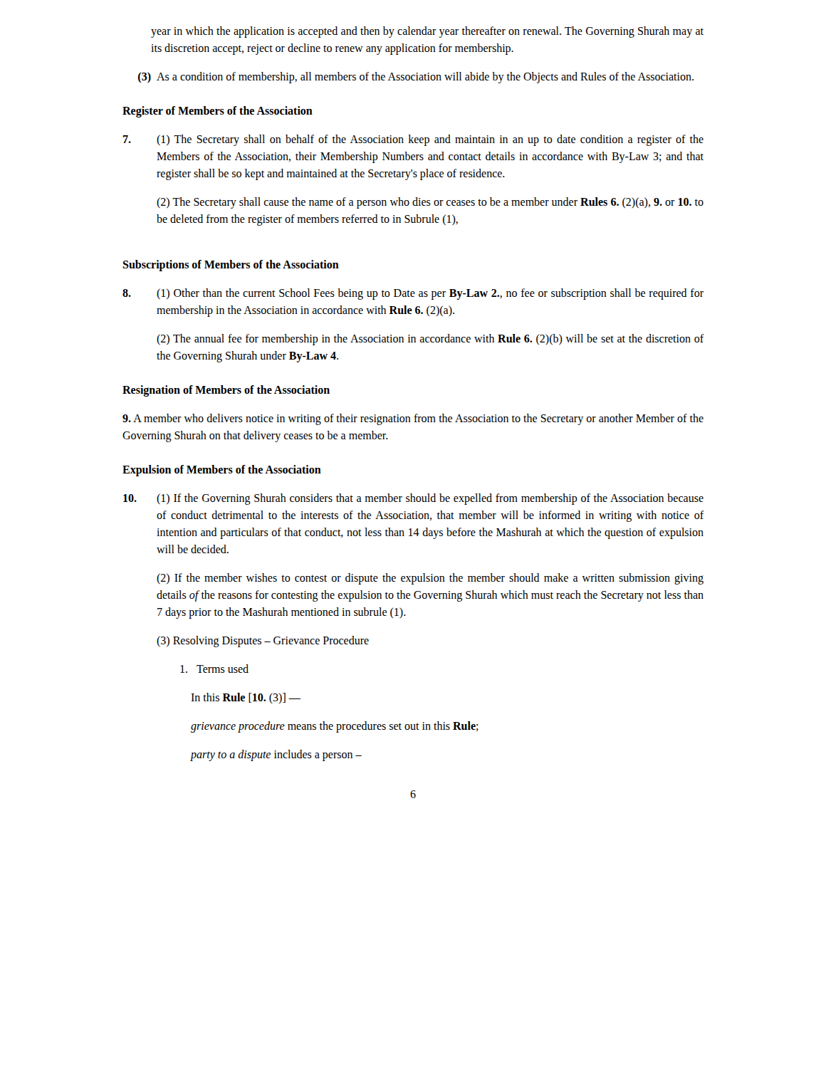year in which the application is accepted and then by calendar year thereafter on renewal. The Governing Shurah may at its discretion accept, reject or decline to renew any application for membership.
(3)
As a condition of membership, all members of the Association will abide by the Objects and Rules of the Association.
Register of Members of the Association
7.
(1) The Secretary shall on behalf of the Association keep and maintain in an up to date condition a register of the Members of the Association, their Membership Numbers and contact details in accordance with By-Law 3; and that register shall be so kept and maintained at the Secretary's place of residence.
(2) The Secretary shall cause the name of a person who dies or ceases to be a member under Rules 6. (2)(a), 9. or 10. to be deleted from the register of members referred to in Subrule (1),
Subscriptions of Members of the Association
8.
(1) Other than the current School Fees being up to Date as per By-Law 2., no fee or subscription shall be required for membership in the Association in accordance with Rule 6. (2)(a).
(2) The annual fee for membership in the Association in accordance with Rule 6. (2)(b) will be set at the discretion of the Governing Shurah under By-Law 4.
Resignation of Members of the Association
9. A member who delivers notice in writing of their resignation from the Association to the Secretary or another Member of the Governing Shurah on that delivery ceases to be a member.
Expulsion of Members of the Association
10.
(1) If the Governing Shurah considers that a member should be expelled from membership of the Association because of conduct detrimental to the interests of the Association, that member will be informed in writing with notice of intention and particulars of that conduct, not less than 14 days before the Mashurah at which the question of expulsion will be decided.
(2) If the member wishes to contest or dispute the expulsion the member should make a written submission giving details of the reasons for contesting the expulsion to the Governing Shurah which must reach the Secretary not less than 7 days prior to the Mashurah mentioned in subrule (1).
(3) Resolving Disputes – Grievance Procedure
1. Terms used
In this Rule [10. (3)] —
grievance procedure means the procedures set out in this Rule;
party to a dispute includes a person –
6